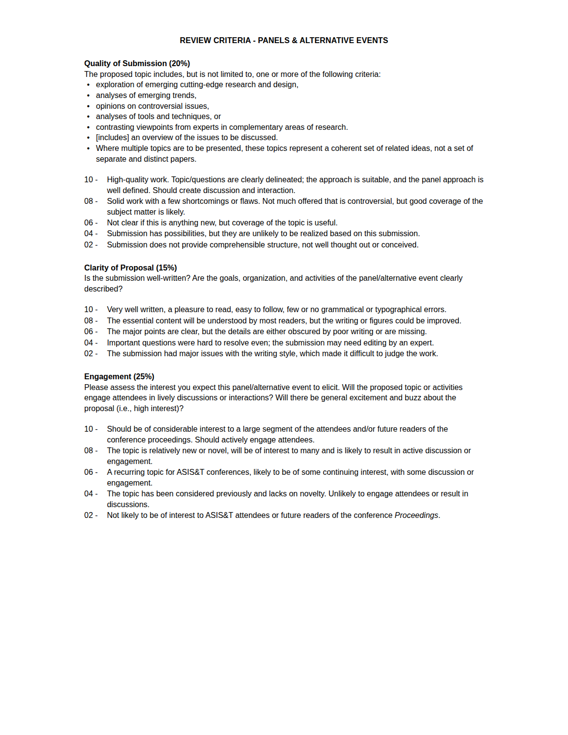REVIEW CRITERIA - PANELS & ALTERNATIVE EVENTS
Quality of Submission (20%)
The proposed topic includes, but is not limited to, one or more of the following criteria:
exploration of emerging cutting-edge research and design,
analyses of emerging trends,
opinions on controversial issues,
analyses of tools and techniques, or
contrasting viewpoints from experts in complementary areas of research.
[includes] an overview of the issues to be discussed.
Where multiple topics are to be presented, these topics represent a coherent set of related ideas, not a set of separate and distinct papers.
10 - High-quality work. Topic/questions are clearly delineated; the approach is suitable, and the panel approach is well defined. Should create discussion and interaction.
08 - Solid work with a few shortcomings or flaws. Not much offered that is controversial, but good coverage of the subject matter is likely.
06 - Not clear if this is anything new, but coverage of the topic is useful.
04 - Submission has possibilities, but they are unlikely to be realized based on this submission.
02 - Submission does not provide comprehensible structure, not well thought out or conceived.
Clarity of Proposal (15%)
Is the submission well-written? Are the goals, organization, and activities of the panel/alternative event clearly described?
10 - Very well written, a pleasure to read, easy to follow, few or no grammatical or typographical errors.
08 - The essential content will be understood by most readers, but the writing or figures could be improved.
06 - The major points are clear, but the details are either obscured by poor writing or are missing.
04 - Important questions were hard to resolve even; the submission may need editing by an expert.
02 - The submission had major issues with the writing style, which made it difficult to judge the work.
Engagement (25%)
Please assess the interest you expect this panel/alternative event to elicit. Will the proposed topic or activities engage attendees in lively discussions or interactions? Will there be general excitement and buzz about the proposal (i.e., high interest)?
10 - Should be of considerable interest to a large segment of the attendees and/or future readers of the conference proceedings. Should actively engage attendees.
08 - The topic is relatively new or novel, will be of interest to many and is likely to result in active discussion or engagement.
06 - A recurring topic for ASIS&T conferences, likely to be of some continuing interest, with some discussion or engagement.
04 - The topic has been considered previously and lacks on novelty. Unlikely to engage attendees or result in discussions.
02 - Not likely to be of interest to ASIS&T attendees or future readers of the conference Proceedings.